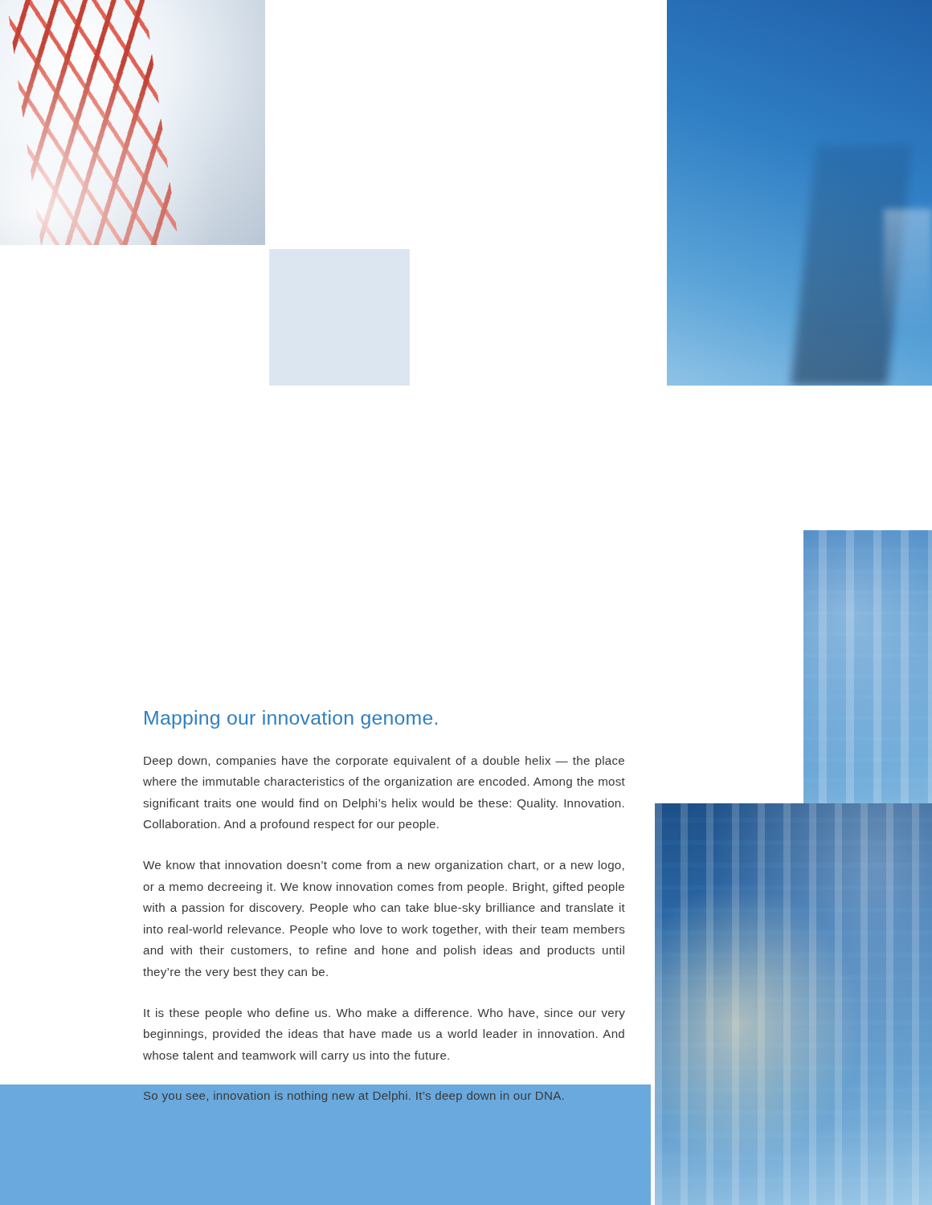Mapping our innovation genome.
Deep down, companies have the corporate equivalent of a double helix — the place where the immutable characteristics of the organization are encoded. Among the most significant traits one would find on Delphi’s helix would be these: Quality. Innovation. Collaboration. And a profound respect for our people.
We know that innovation doesn’t come from a new organization chart, or a new logo, or a memo decreeing it. We know innovation comes from people. Bright, gifted people with a passion for discovery. People who can take blue-sky brilliance and translate it into real-world relevance. People who love to work together, with their team members and with their customers, to refine and hone and polish ideas and products until they’re the very best they can be.
It is these people who define us. Who make a difference. Who have, since our very beginnings, provided the ideas that have made us a world leader in innovation. And whose talent and teamwork will carry us into the future.
So you see, innovation is nothing new at Delphi. It’s deep down in our DNA.